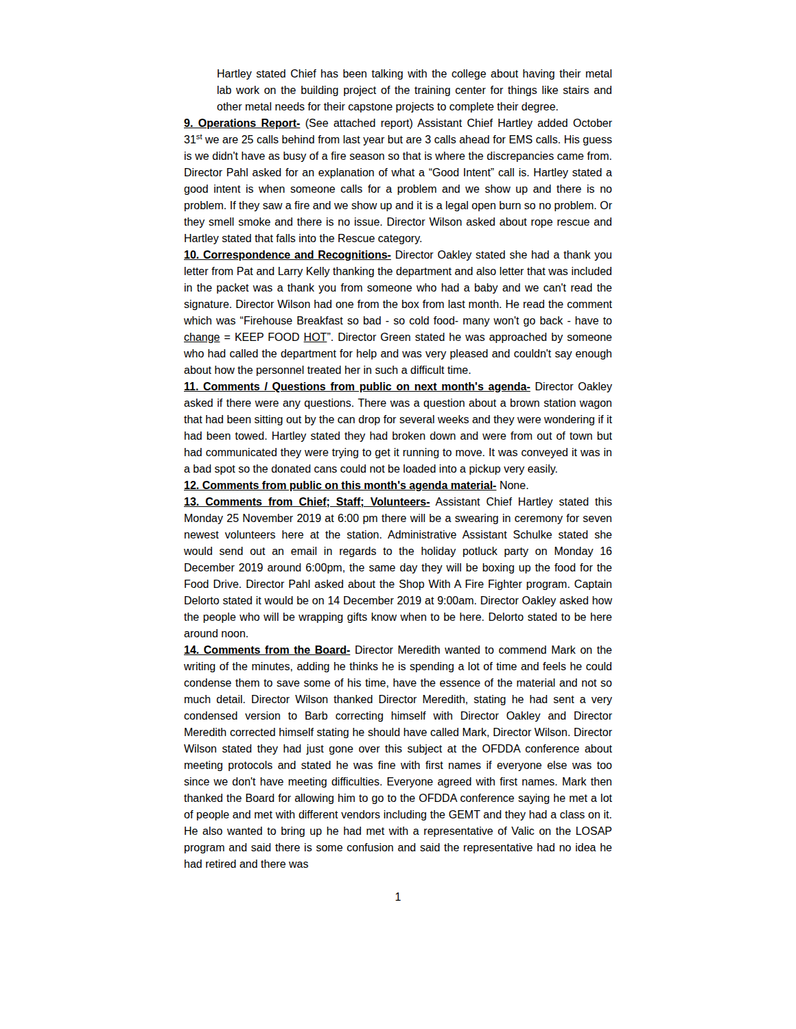Hartley stated Chief has been talking with the college about having their metal lab work on the building project of the training center for things like stairs and other metal needs for their capstone projects to complete their degree.
9. Operations Report- (See attached report) Assistant Chief Hartley added October 31st we are 25 calls behind from last year but are 3 calls ahead for EMS calls. His guess is we didn't have as busy of a fire season so that is where the discrepancies came from. Director Pahl asked for an explanation of what a “Good Intent” call is. Hartley stated a good intent is when someone calls for a problem and we show up and there is no problem. If they saw a fire and we show up and it is a legal open burn so no problem. Or they smell smoke and there is no issue. Director Wilson asked about rope rescue and Hartley stated that falls into the Rescue category.
10. Correspondence and Recognitions- Director Oakley stated she had a thank you letter from Pat and Larry Kelly thanking the department and also letter that was included in the packet was a thank you from someone who had a baby and we can't read the signature. Director Wilson had one from the box from last month. He read the comment which was “Firehouse Breakfast so bad - so cold food- many won't go back - have to change = KEEP FOOD HOT”. Director Green stated he was approached by someone who had called the department for help and was very pleased and couldn't say enough about how the personnel treated her in such a difficult time.
11. Comments / Questions from public on next month's agenda- Director Oakley asked if there were any questions. There was a question about a brown station wagon that had been sitting out by the can drop for several weeks and they were wondering if it had been towed. Hartley stated they had broken down and were from out of town but had communicated they were trying to get it running to move. It was conveyed it was in a bad spot so the donated cans could not be loaded into a pickup very easily.
12. Comments from public on this month's agenda material- None.
13. Comments from Chief; Staff; Volunteers- Assistant Chief Hartley stated this Monday 25 November 2019 at 6:00 pm there will be a swearing in ceremony for seven newest volunteers here at the station. Administrative Assistant Schulke stated she would send out an email in regards to the holiday potluck party on Monday 16 December 2019 around 6:00pm, the same day they will be boxing up the food for the Food Drive. Director Pahl asked about the Shop With A Fire Fighter program. Captain Delorto stated it would be on 14 December 2019 at 9:00am. Director Oakley asked how the people who will be wrapping gifts know when to be here. Delorto stated to be here around noon.
14. Comments from the Board- Director Meredith wanted to commend Mark on the writing of the minutes, adding he thinks he is spending a lot of time and feels he could condense them to save some of his time, have the essence of the material and not so much detail. Director Wilson thanked Director Meredith, stating he had sent a very condensed version to Barb correcting himself with Director Oakley and Director Meredith corrected himself stating he should have called Mark, Director Wilson. Director Wilson stated they had just gone over this subject at the OFDDA conference about meeting protocols and stated he was fine with first names if everyone else was too since we don't have meeting difficulties. Everyone agreed with first names. Mark then thanked the Board for allowing him to go to the OFDDA conference saying he met a lot of people and met with different vendors including the GEMT and they had a class on it. He also wanted to bring up he had met with a representative of Valic on the LOSAP program and said there is some confusion and said the representative had no idea he had retired and there was
1